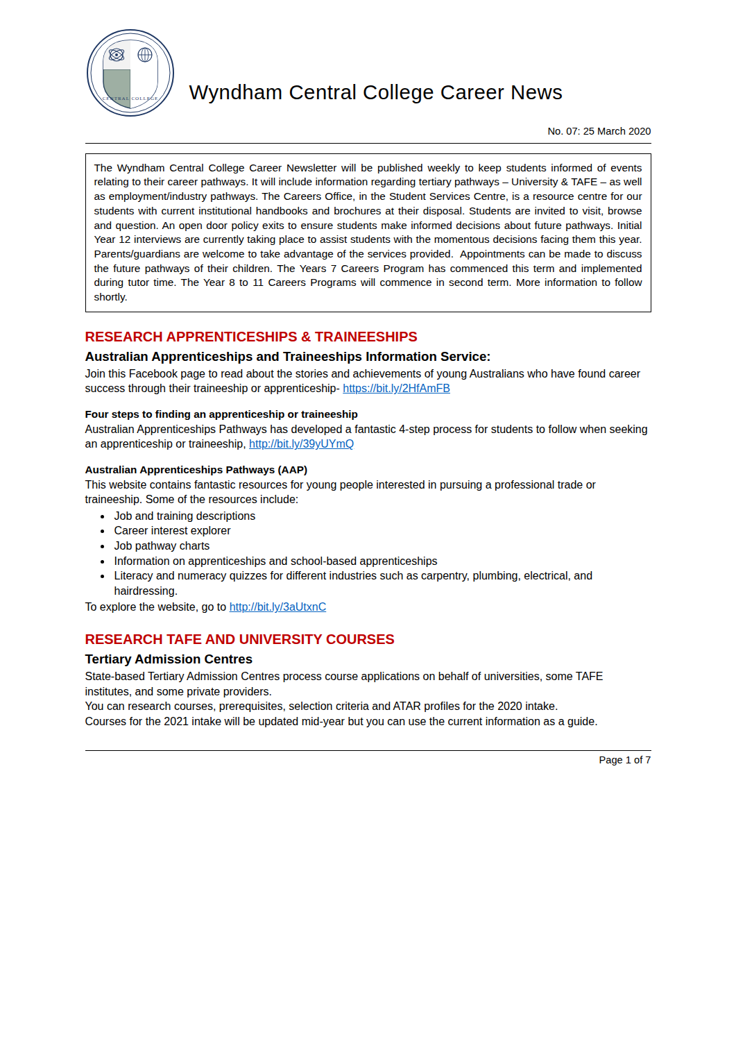CENTRAL COLLEGE
Wyndham Central College Career News
No. 07: 25 March 2020
The Wyndham Central College Career Newsletter will be published weekly to keep students informed of events relating to their career pathways. It will include information regarding tertiary pathways – University & TAFE – as well as employment/industry pathways. The Careers Office, in the Student Services Centre, is a resource centre for our students with current institutional handbooks and brochures at their disposal. Students are invited to visit, browse and question. An open door policy exits to ensure students make informed decisions about future pathways. Initial Year 12 interviews are currently taking place to assist students with the momentous decisions facing them this year. Parents/guardians are welcome to take advantage of the services provided. Appointments can be made to discuss the future pathways of their children. The Years 7 Careers Program has commenced this term and implemented during tutor time. The Year 8 to 11 Careers Programs will commence in second term. More information to follow shortly.
RESEARCH APPRENTICESHIPS & TRAINEESHIPS
Australian Apprenticeships and Traineeships Information Service:
Join this Facebook page to read about the stories and achievements of young Australians who have found career success through their traineeship or apprenticeship- https://bit.ly/2HfAmFB
Four steps to finding an apprenticeship or traineeship
Australian Apprenticeships Pathways has developed a fantastic 4-step process for students to follow when seeking an apprenticeship or traineeship, http://bit.ly/39yUYmQ
Australian Apprenticeships Pathways (AAP)
This website contains fantastic resources for young people interested in pursuing a professional trade or traineeship. Some of the resources include:
Job and training descriptions
Career interest explorer
Job pathway charts
Information on apprenticeships and school-based apprenticeships
Literacy and numeracy quizzes for different industries such as carpentry, plumbing, electrical, and hairdressing.
To explore the website, go to http://bit.ly/3aUtxnC
RESEARCH TAFE AND UNIVERSITY COURSES
Tertiary Admission Centres
State-based Tertiary Admission Centres process course applications on behalf of universities, some TAFE institutes, and some private providers.
You can research courses, prerequisites, selection criteria and ATAR profiles for the 2020 intake.
Courses for the 2021 intake will be updated mid-year but you can use the current information as a guide.
Page 1 of 7